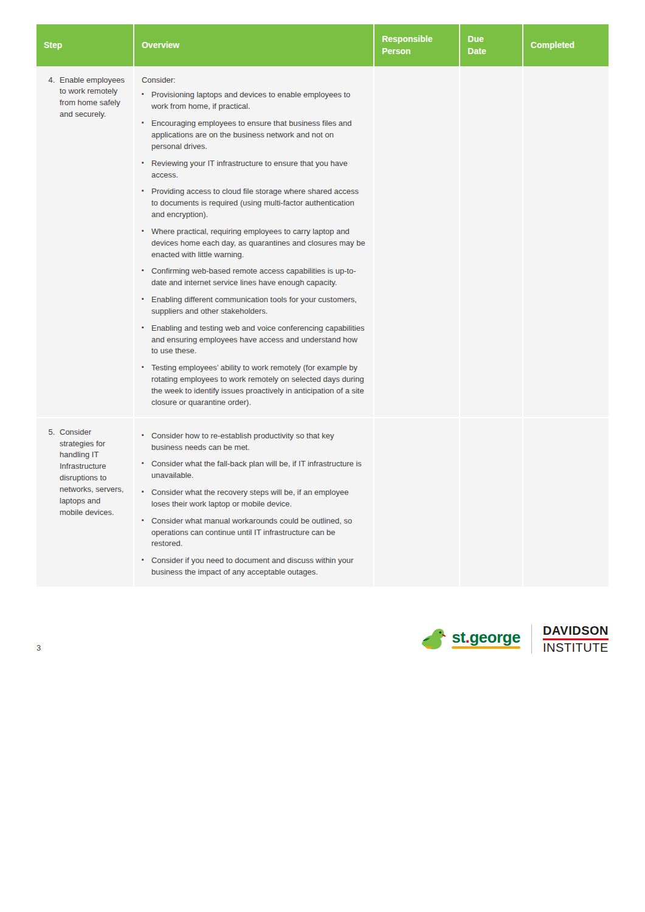| Step | Overview | Responsible Person | Due Date | Completed |
| --- | --- | --- | --- | --- |
| Enable employees to work remotely from home safely and securely. | Consider: Provisioning laptops and devices to enable employees to work from home, if practical. Encouraging employees to ensure that business files and applications are on the business network and not on personal drives. Reviewing your IT infrastructure to ensure that you have access. Providing access to cloud file storage where shared access to documents is required (using multi-factor authentication and encryption). Where practical, requiring employees to carry laptop and devices home each day, as quarantines and closures may be enacted with little warning. Confirming web-based remote access capabilities is up-to-date and internet service lines have enough capacity. Enabling different communication tools for your customers, suppliers and other stakeholders. Enabling and testing web and voice conferencing capabilities and ensuring employees have access and understand how to use these. Testing employees’ ability to work remotely (for example by rotating employees to work remotely on selected days during the week to identify issues proactively in anticipation of a site closure or quarantine order). | | | |
| Consider strategies for handling IT Infrastructure disruptions to networks, servers, laptops and mobile devices. | Consider how to re-establish productivity so that key business needs can be met. Consider what the fall-back plan will be, if IT infrastructure is unavailable. Consider what the recovery steps will be, if an employee loses their work laptop or mobile device. Consider what manual workarounds could be outlined, so operations can continue until IT infrastructure can be restored. Consider if you need to document and discuss within your business the impact of any acceptable outages. | | | |
3
st. george
DAVIDSON
INSTITUTE